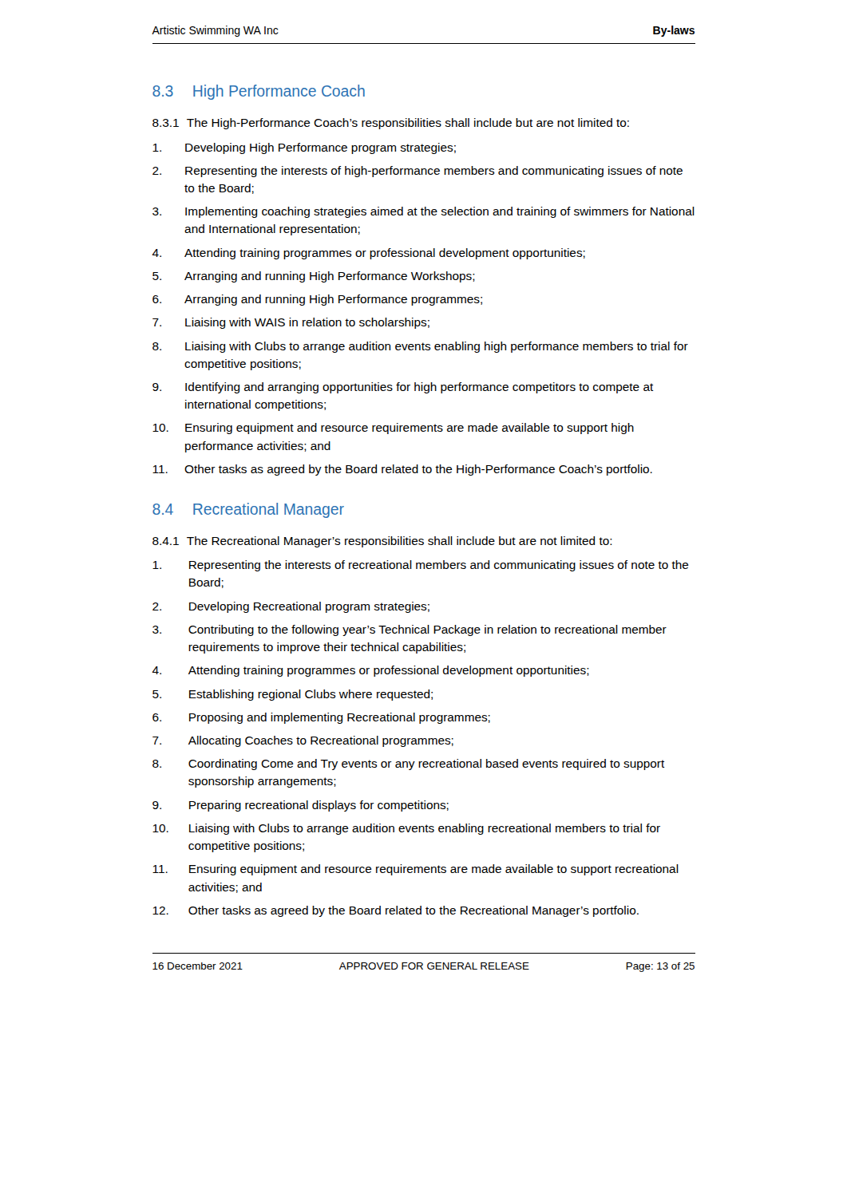Artistic Swimming WA Inc
By-laws
8.3 High Performance Coach
8.3.1
The High-Performance Coach’s responsibilities shall include but are not limited to:
Developing High Performance program strategies;
Representing the interests of high-performance members and communicating issues of note to the Board;
Implementing coaching strategies aimed at the selection and training of swimmers for National and International representation;
Attending training programmes or professional development opportunities;
Arranging and running High Performance Workshops;
Arranging and running High Performance programmes;
Liaising with WAIS in relation to scholarships;
Liaising with Clubs to arrange audition events enabling high performance members to trial for competitive positions;
Identifying and arranging opportunities for high performance competitors to compete at international competitions;
Ensuring equipment and resource requirements are made available to support high performance activities; and
Other tasks as agreed by the Board related to the High-Performance Coach’s portfolio.
8.4 Recreational Manager
8.4.1
The Recreational Manager’s responsibilities shall include but are not limited to:
Representing the interests of recreational members and communicating issues of note to the Board;
Developing Recreational program strategies;
Contributing to the following year’s Technical Package in relation to recreational member requirements to improve their technical capabilities;
Attending training programmes or professional development opportunities;
Establishing regional Clubs where requested;
Proposing and implementing Recreational programmes;
Allocating Coaches to Recreational programmes;
Coordinating Come and Try events or any recreational based events required to support sponsorship arrangements;
Preparing recreational displays for competitions;
Liaising with Clubs to arrange audition events enabling recreational members to trial for competitive positions;
Ensuring equipment and resource requirements are made available to support recreational activities; and
Other tasks as agreed by the Board related to the Recreational Manager’s portfolio.
16 December 2021
APPROVED FOR GENERAL RELEASE
Page: 13 of 25